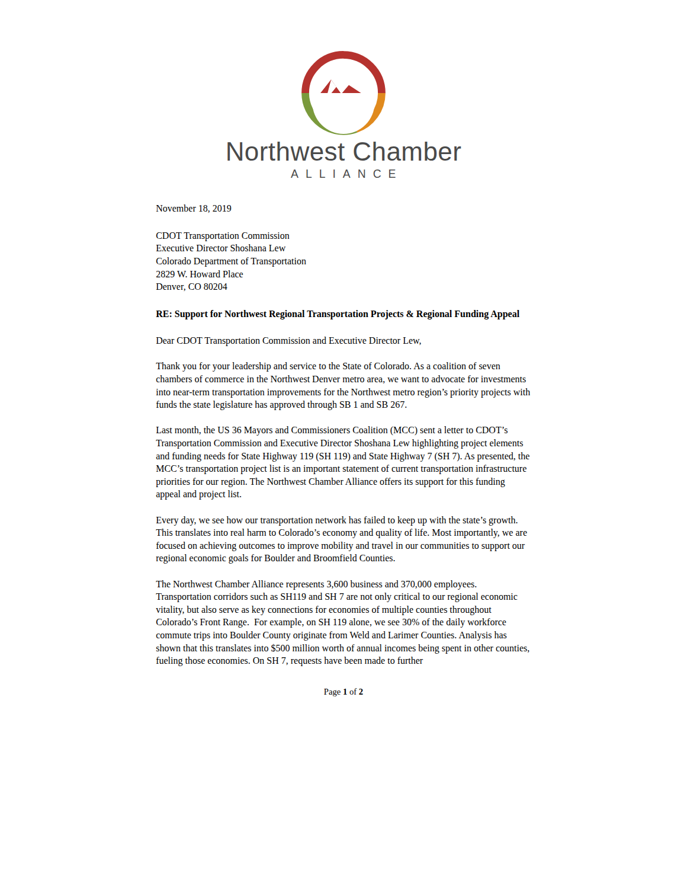Northwest Chamber
ALLIANCE
November 18, 2019
CDOT Transportation Commission Executive Director Shoshana Lew Colorado Department of Transportation 2829 W. Howard Place Denver, CO 80204
RE: Support for Northwest Regional Transportation Projects & Regional Funding Appeal
Dear CDOT Transportation Commission and Executive Director Lew,
Thank you for your leadership and service to the State of Colorado. As a coalition of seven chambers of commerce in the Northwest Denver metro area, we want to advocate for investments into near-term transportation improvements for the Northwest metro region’s priority projects with funds the state legislature has approved through SB 1 and SB 267.
Last month, the US 36 Mayors and Commissioners Coalition (MCC) sent a letter to CDOT’s Transportation Commission and Executive Director Shoshana Lew highlighting project elements and funding needs for State Highway 119 (SH 119) and State Highway 7 (SH 7). As presented, the MCC’s transportation project list is an important statement of current transportation infrastructure priorities for our region. The Northwest Chamber Alliance offers its support for this funding appeal and project list.
Every day, we see how our transportation network has failed to keep up with the state’s growth. This translates into real harm to Colorado’s economy and quality of life. Most importantly, we are focused on achieving outcomes to improve mobility and travel in our communities to support our regional economic goals for Boulder and Broomfield Counties.
The Northwest Chamber Alliance represents 3,600 business and 370,000 employees. Transportation corridors such as SH119 and SH 7 are not only critical to our regional economic vitality, but also serve as key connections for economies of multiple counties throughout Colorado’s Front Range. For example, on SH 119 alone, we see 30% of the daily workforce commute trips into Boulder County originate from Weld and Larimer Counties. Analysis has shown that this translates into $500 million worth of annual incomes being spent in other counties, fueling those economies. On SH 7, requests have been made to further
Page 1 of 2